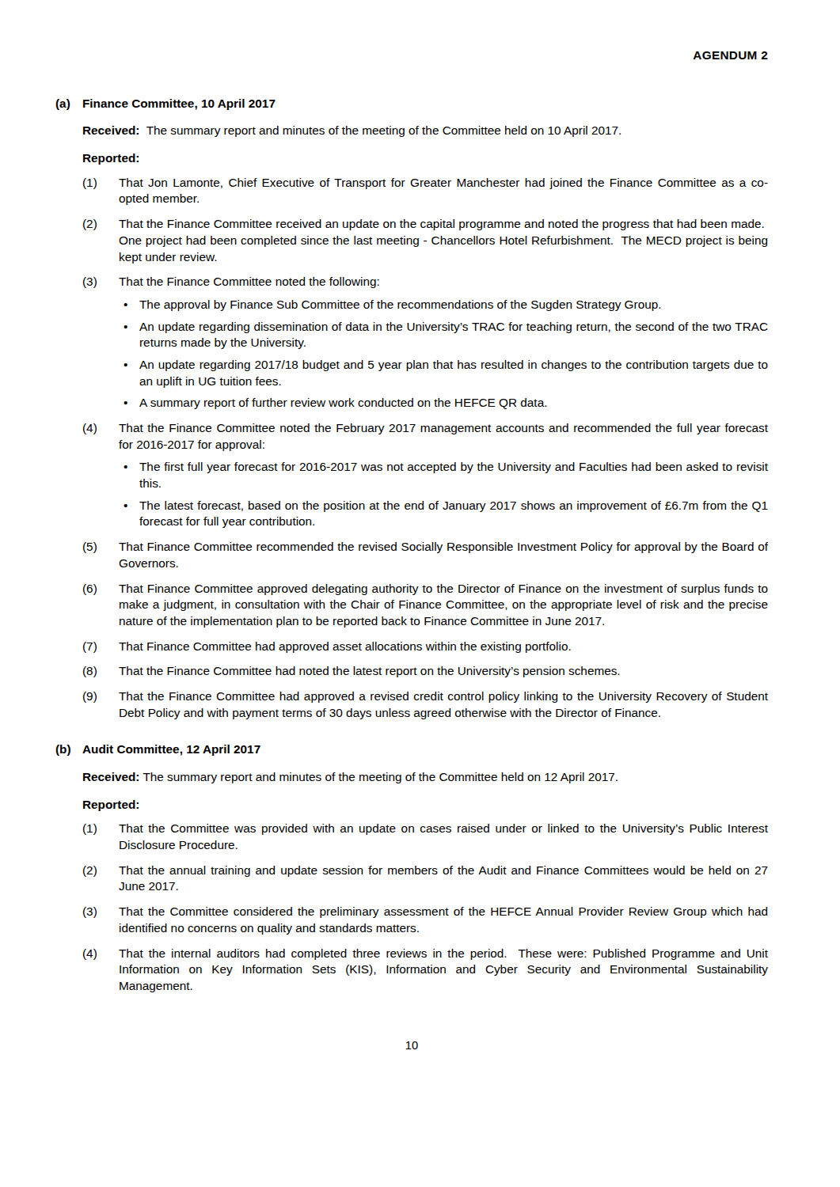AGENDUM 2
(a) Finance Committee, 10 April 2017
Received: The summary report and minutes of the meeting of the Committee held on 10 April 2017.
Reported:
(1) That Jon Lamonte, Chief Executive of Transport for Greater Manchester had joined the Finance Committee as a co-opted member.
(2) That the Finance Committee received an update on the capital programme and noted the progress that had been made. One project had been completed since the last meeting - Chancellors Hotel Refurbishment. The MECD project is being kept under review.
(3) That the Finance Committee noted the following:
The approval by Finance Sub Committee of the recommendations of the Sugden Strategy Group.
An update regarding dissemination of data in the University’s TRAC for teaching return, the second of the two TRAC returns made by the University.
An update regarding 2017/18 budget and 5 year plan that has resulted in changes to the contribution targets due to an uplift in UG tuition fees.
A summary report of further review work conducted on the HEFCE QR data.
(4) That the Finance Committee noted the February 2017 management accounts and recommended the full year forecast for 2016-2017 for approval:
The first full year forecast for 2016-2017 was not accepted by the University and Faculties had been asked to revisit this.
The latest forecast, based on the position at the end of January 2017 shows an improvement of £6.7m from the Q1 forecast for full year contribution.
(5) That Finance Committee recommended the revised Socially Responsible Investment Policy for approval by the Board of Governors.
(6) That Finance Committee approved delegating authority to the Director of Finance on the investment of surplus funds to make a judgment, in consultation with the Chair of Finance Committee, on the appropriate level of risk and the precise nature of the implementation plan to be reported back to Finance Committee in June 2017.
(7) That Finance Committee had approved asset allocations within the existing portfolio.
(8) That the Finance Committee had noted the latest report on the University’s pension schemes.
(9) That the Finance Committee had approved a revised credit control policy linking to the University Recovery of Student Debt Policy and with payment terms of 30 days unless agreed otherwise with the Director of Finance.
(b) Audit Committee, 12 April 2017
Received: The summary report and minutes of the meeting of the Committee held on 12 April 2017.
Reported:
(1) That the Committee was provided with an update on cases raised under or linked to the University’s Public Interest Disclosure Procedure.
(2) That the annual training and update session for members of the Audit and Finance Committees would be held on 27 June 2017.
(3) That the Committee considered the preliminary assessment of the HEFCE Annual Provider Review Group which had identified no concerns on quality and standards matters.
(4) That the internal auditors had completed three reviews in the period. These were: Published Programme and Unit Information on Key Information Sets (KIS), Information and Cyber Security and Environmental Sustainability Management.
10